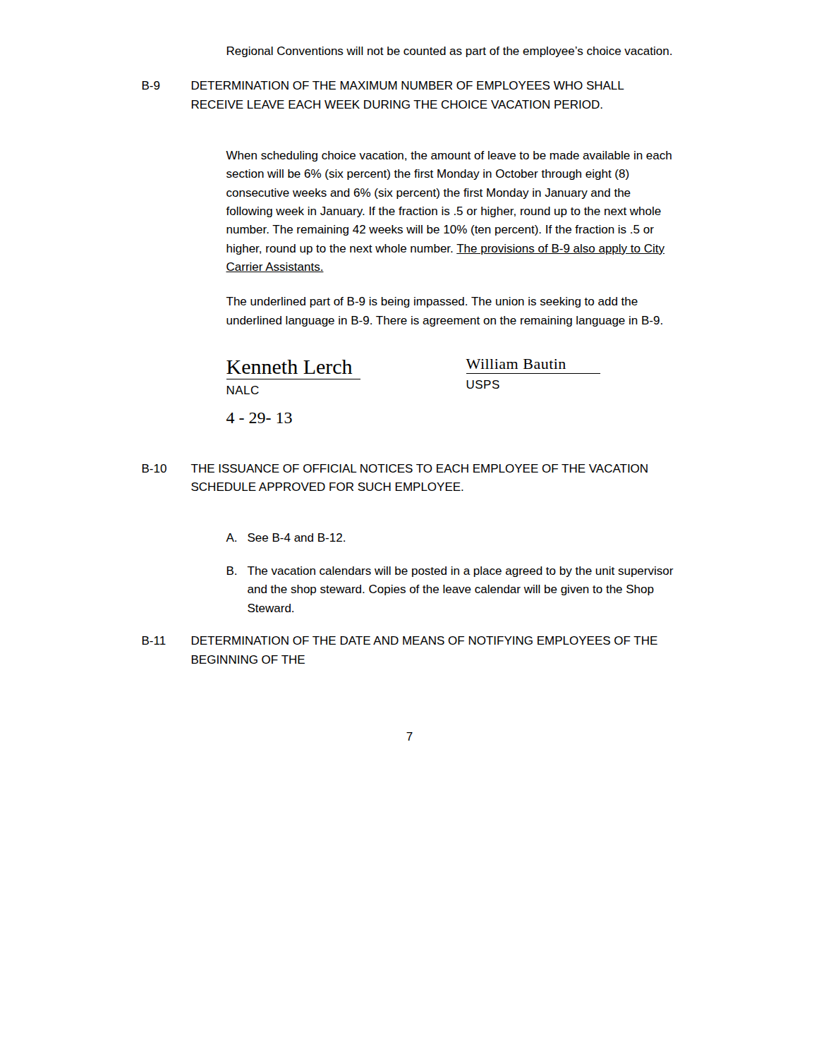Regional Conventions will not be counted as part of the employee’s choice vacation.
B-9
Determination of the maximum number of employees who shall receive leave each week during the choice vacation period.
When scheduling choice vacation, the amount of leave to be made available in each section will be 6% (six percent) the first Monday in October through eight (8) consecutive weeks and 6% (six percent) the first Monday in January and the following week in January. If the fraction is .5 or higher, round up to the next whole number. The remaining 42 weeks will be 10% (ten percent). If the fraction is .5 or higher, round up to the next whole number. The provisions of B-9 also apply to City Carrier Assistants.
The underlined part of B-9 is being impassed. The union is seeking to add the underlined language in B-9. There is agreement on the remaining language in B-9.
Kenneth Lerch
NALC
4 - 29- 13
William Bautin
USPS
B-10
The issuance of official notices to each employee of the vacation schedule approved for such employee.
A.
See B-4 and B-12.
B.
The vacation calendars will be posted in a place agreed to by the unit supervisor and the shop steward. Copies of the leave calendar will be given to the Shop Steward.
B-11
Determination of the date and means of notifying employees of the beginning of the
7